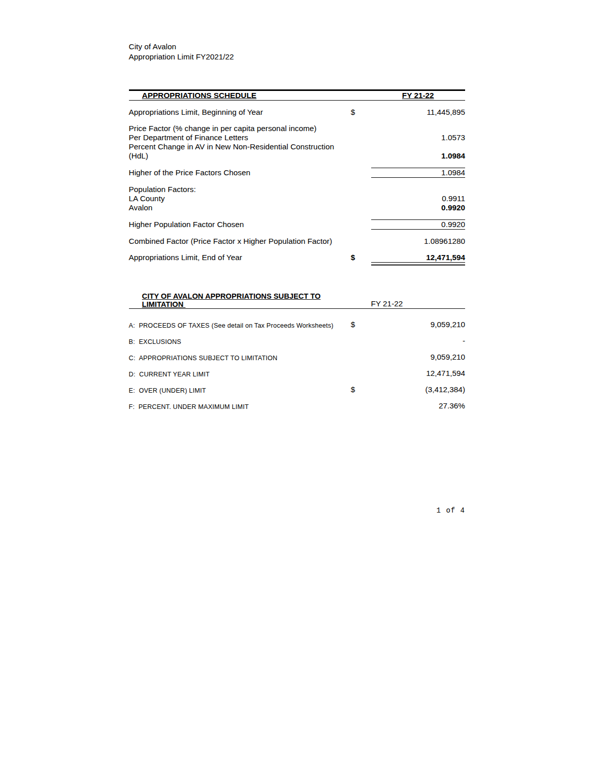City of Avalon
Appropriation Limit FY2021/22
| APPROPRIATIONS SCHEDULE | | FY 21-22 |
| Appropriations Limit, Beginning of Year | $ | 11,445,895 |
| Price Factor (% change in per capita personal income) | | |
| Per Department of Finance Letters | | 1.0573 |
| Percent Change in AV in New Non-Residential Construction (HdL) | | 1.0984 |
| Higher of the Price Factors Chosen | | 1.0984 |
| Population Factors: | | |
| LA County | | 0.9911 |
| Avalon | | 0.9920 |
| Higher Population Factor Chosen | | 0.9920 |
| Combined Factor (Price Factor x Higher Population Factor) | | 1.08961280 |
| Appropriations Limit, End of Year | $ | 12,471,594 |
| CITY OF AVALON APPROPRIATIONS SUBJECT TO LIMITATION | | FY 21-22 |
| A: PROCEEDS OF TAXES (See detail on Tax Proceeds Worksheets) | $ | 9,059,210 |
| B: EXCLUSIONS | | - |
| C: APPROPRIATIONS SUBJECT TO LIMITATION | | 9,059,210 |
| D: CURRENT YEAR LIMIT | | 12,471,594 |
| E: OVER (UNDER) LIMIT | $ | (3,412,384) |
| F: PERCENT. UNDER MAXIMUM LIMIT | | 27.36% |
1 of 4